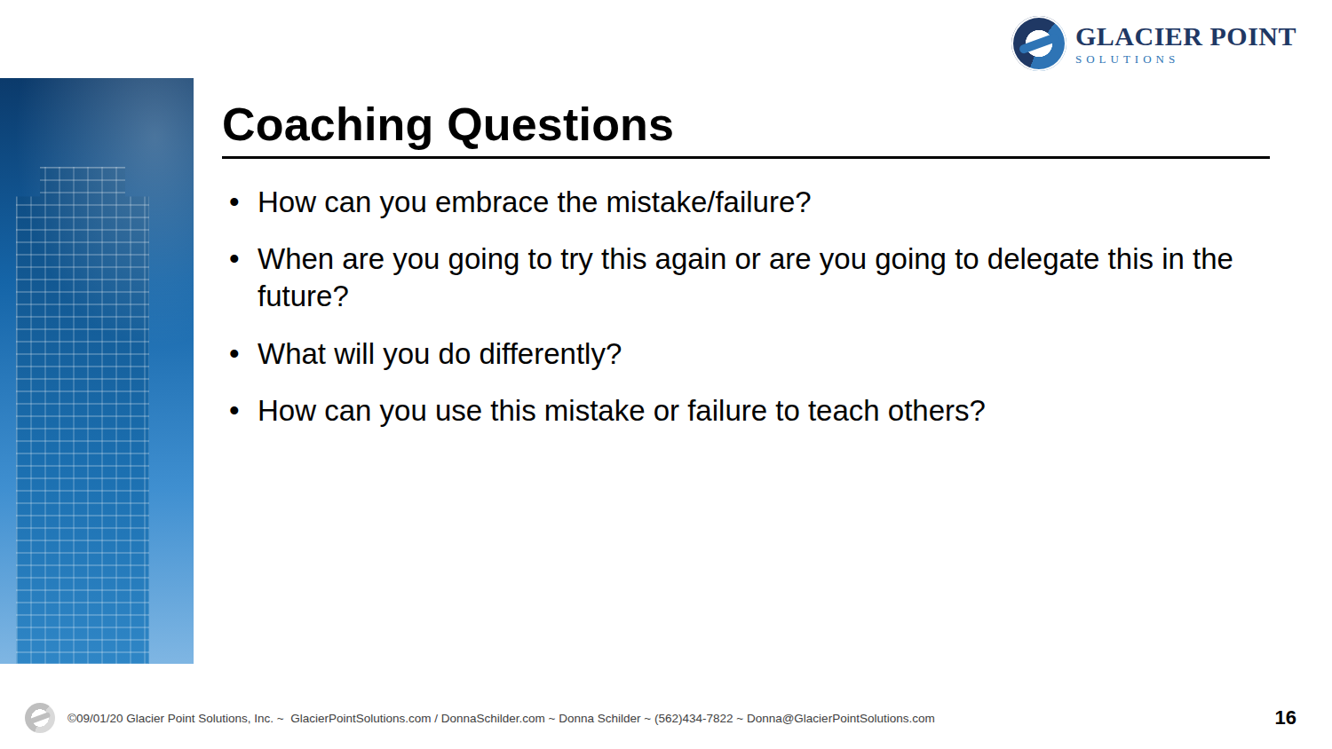GLACIER POINT
SOLUTIONS
Coaching Questions
How can you embrace the mistake/failure?
When are you going to try this again or are you going to delegate this in the future?
What will you do differently?
How can you use this mistake or failure to teach others?
©09/01/20 Glacier Point Solutions, Inc. ~ GlacierPointSolutions.com / DonnaSchilder.com ~ Donna Schilder ~ (562)434-7822 ~ Donna@GlacierPointSolutions.com
16